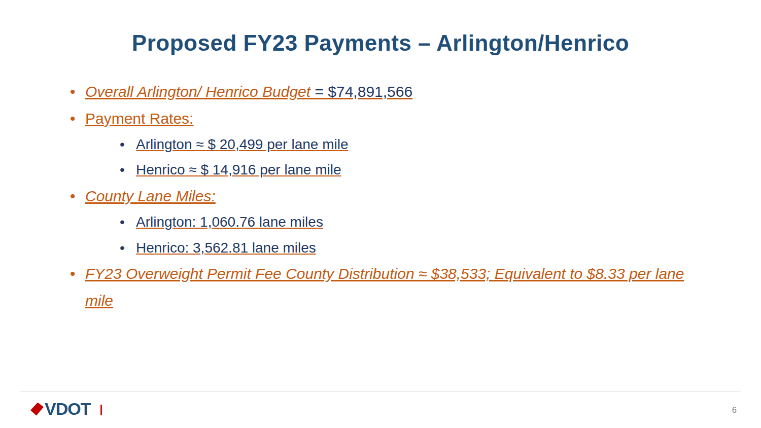Proposed FY23 Payments – Arlington/Henrico
Overall Arlington/ Henrico Budget = $74,891,566
Payment Rates:
Arlington ≈ $ 20,499 per lane mile
Henrico ≈ $ 14,916 per lane mile
County Lane Miles:
Arlington: 1,060.76 lane miles
Henrico: 3,562.81 lane miles
FY23 Overweight Permit Fee County Distribution ≈ $38,533; Equivalent to $8.33 per lane mile
VDOT|
6